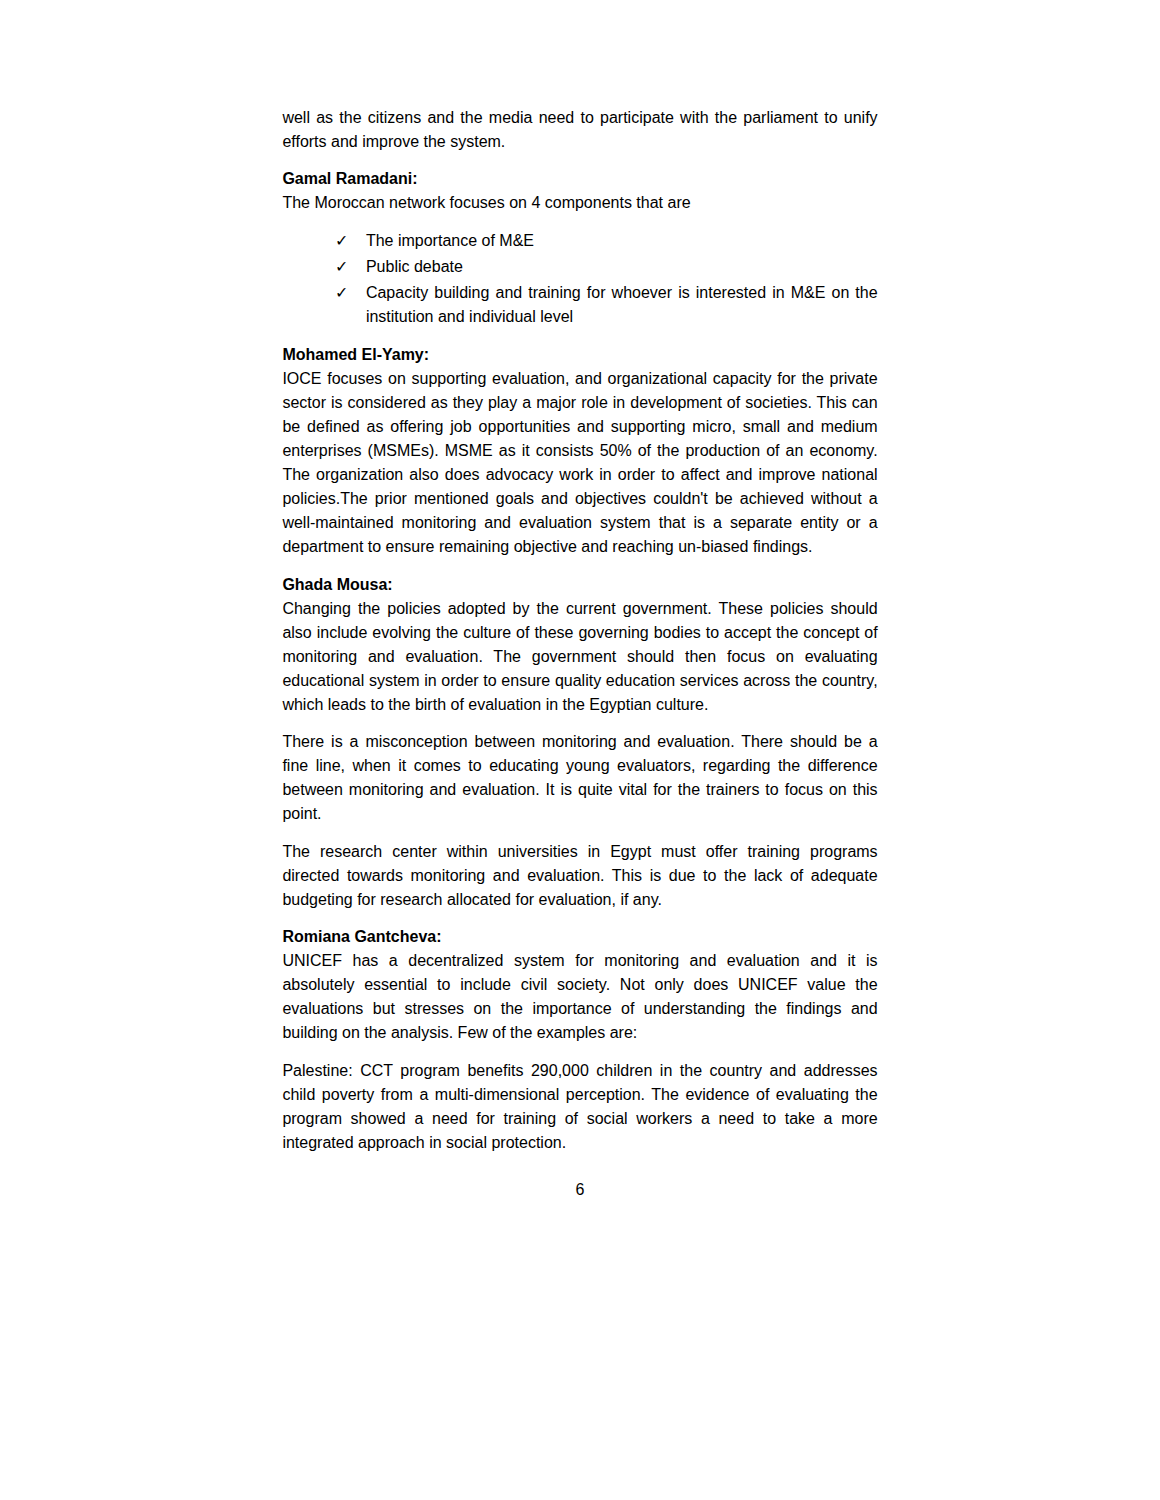well as the citizens and the media need to participate with the parliament to unify efforts and improve the system.
Gamal Ramadani:
The Moroccan network focuses on 4 components that are
The importance of M&E
Public debate
Capacity building and training for whoever is interested in M&E on the institution and individual level
Mohamed El-Yamy:
IOCE focuses on supporting evaluation, and organizational capacity for the private sector is considered as they play a major role in development of societies. This can be defined as offering job opportunities and supporting micro, small and medium enterprises (MSMEs). MSME as it consists 50% of the production of an economy. The organization also does advocacy work in order to affect and improve national policies.The prior mentioned goals and objectives couldn't be achieved without a well-maintained monitoring and evaluation system that is a separate entity or a department to ensure remaining objective and reaching un-biased findings.
Ghada Mousa:
Changing the policies adopted by the current government. These policies should also include evolving the culture of these governing bodies to accept the concept of monitoring and evaluation. The government should then focus on evaluating educational system in order to ensure quality education services across the country, which leads to the birth of evaluation in the Egyptian culture.
There is a misconception between monitoring and evaluation. There should be a fine line, when it comes to educating young evaluators, regarding the difference between monitoring and evaluation. It is quite vital for the trainers to focus on this point.
The research center within universities in Egypt must offer training programs directed towards monitoring and evaluation. This is due to the lack of adequate budgeting for research allocated for evaluation, if any.
Romiana Gantcheva:
UNICEF has a decentralized system for monitoring and evaluation and it is absolutely essential to include civil society. Not only does UNICEF value the evaluations but stresses on the importance of understanding the findings and building on the analysis. Few of the examples are:
Palestine: CCT program benefits 290,000 children in the country and addresses child poverty from a multi-dimensional perception. The evidence of evaluating the program showed a need for training of social workers a need to take a more integrated approach in social protection.
6